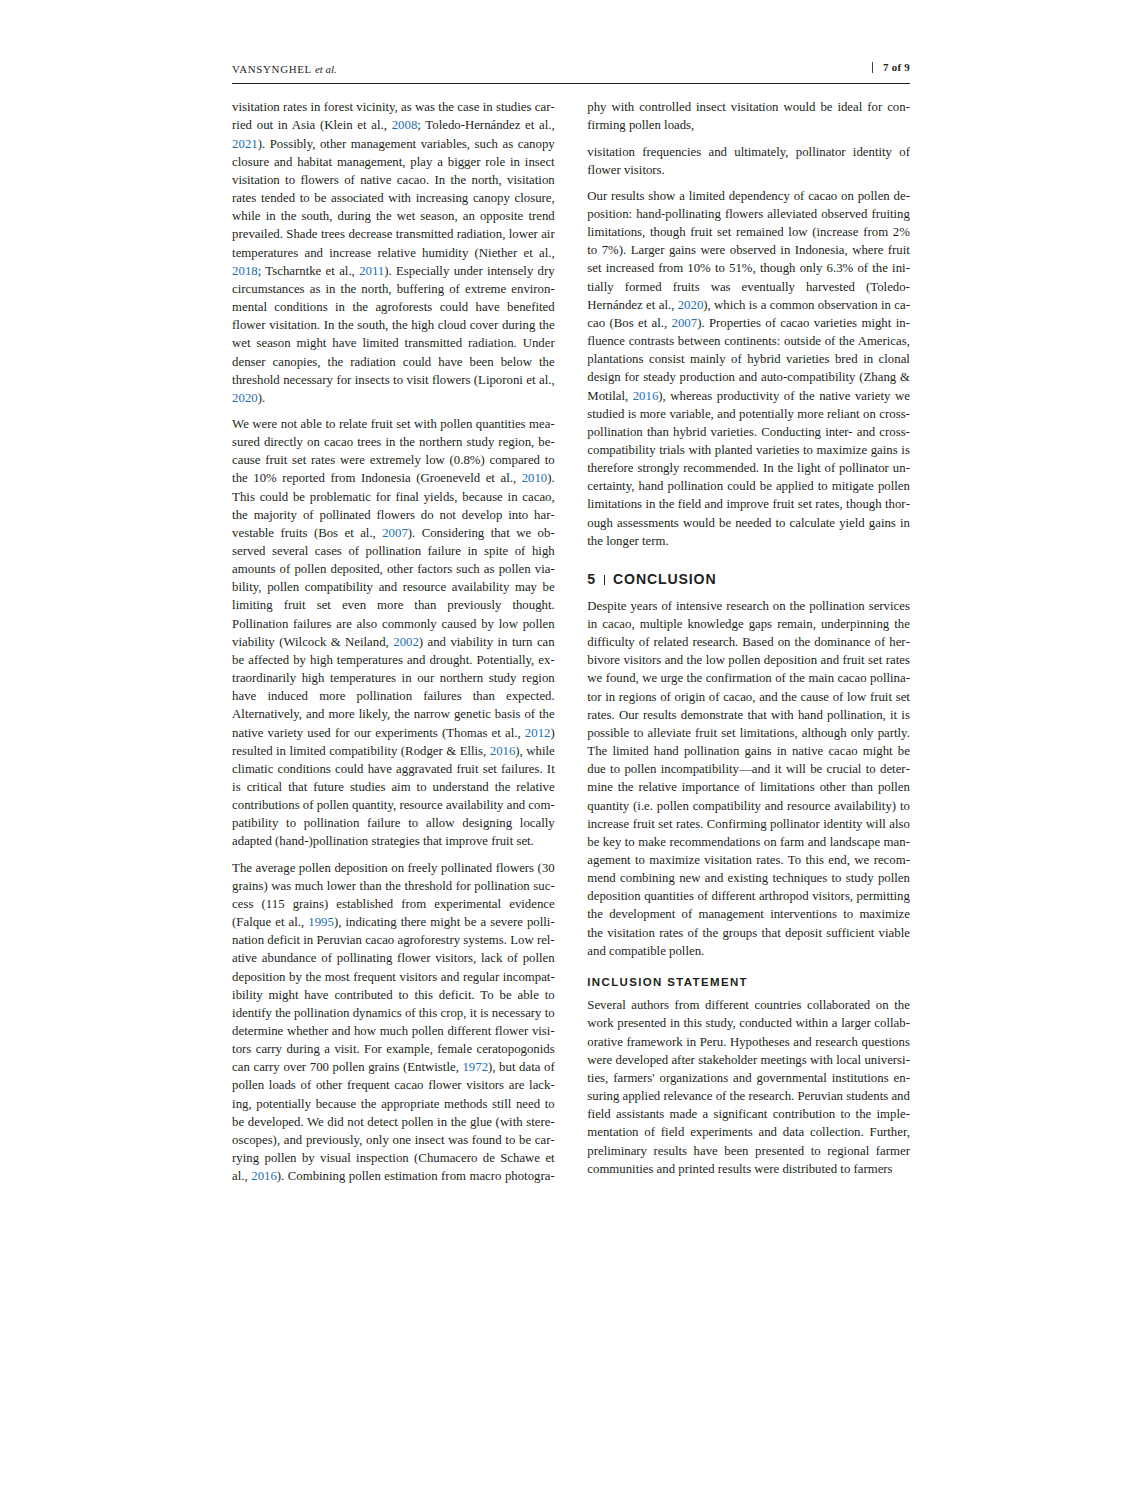VANSYNGHEL et al.
7 of 9
visitation rates in forest vicinity, as was the case in studies carried out in Asia (Klein et al., 2008; Toledo-Hernández et al., 2021). Possibly, other management variables, such as canopy closure and habitat management, play a bigger role in insect visitation to flowers of native cacao. In the north, visitation rates tended to be associated with increasing canopy closure, while in the south, during the wet season, an opposite trend prevailed. Shade trees decrease transmitted radiation, lower air temperatures and increase relative humidity (Niether et al., 2018; Tscharntke et al., 2011). Especially under intensely dry circumstances as in the north, buffering of extreme environmental conditions in the agroforests could have benefited flower visitation. In the south, the high cloud cover during the wet season might have limited transmitted radiation. Under denser canopies, the radiation could have been below the threshold necessary for insects to visit flowers (Liporoni et al., 2020).
We were not able to relate fruit set with pollen quantities measured directly on cacao trees in the northern study region, because fruit set rates were extremely low (0.8%) compared to the 10% reported from Indonesia (Groeneveld et al., 2010). This could be problematic for final yields, because in cacao, the majority of pollinated flowers do not develop into harvestable fruits (Bos et al., 2007). Considering that we observed several cases of pollination failure in spite of high amounts of pollen deposited, other factors such as pollen viability, pollen compatibility and resource availability may be limiting fruit set even more than previously thought. Pollination failures are also commonly caused by low pollen viability (Wilcock & Neiland, 2002) and viability in turn can be affected by high temperatures and drought. Potentially, extraordinarily high temperatures in our northern study region have induced more pollination failures than expected. Alternatively, and more likely, the narrow genetic basis of the native variety used for our experiments (Thomas et al., 2012) resulted in limited compatibility (Rodger & Ellis, 2016), while climatic conditions could have aggravated fruit set failures. It is critical that future studies aim to understand the relative contributions of pollen quantity, resource availability and compatibility to pollination failure to allow designing locally adapted (hand-)pollination strategies that improve fruit set.
The average pollen deposition on freely pollinated flowers (30 grains) was much lower than the threshold for pollination success (115 grains) established from experimental evidence (Falque et al., 1995), indicating there might be a severe pollination deficit in Peruvian cacao agroforestry systems. Low relative abundance of pollinating flower visitors, lack of pollen deposition by the most frequent visitors and regular incompatibility might have contributed to this deficit. To be able to identify the pollination dynamics of this crop, it is necessary to determine whether and how much pollen different flower visitors carry during a visit. For example, female ceratopogonids can carry over 700 pollen grains (Entwistle, 1972), but data of pollen loads of other frequent cacao flower visitors are lacking, potentially because the appropriate methods still need to be developed. We did not detect pollen in the glue (with stereoscopes), and previously, only one insect was found to be carrying pollen by visual inspection (Chumacero de Schawe et al., 2016). Combining pollen estimation from macro photography with controlled insect visitation would be ideal for confirming pollen loads,
visitation frequencies and ultimately, pollinator identity of flower visitors.
Our results show a limited dependency of cacao on pollen deposition: hand-pollinating flowers alleviated observed fruiting limitations, though fruit set remained low (increase from 2% to 7%). Larger gains were observed in Indonesia, where fruit set increased from 10% to 51%, though only 6.3% of the initially formed fruits was eventually harvested (Toledo-Hernández et al., 2020), which is a common observation in cacao (Bos et al., 2007). Properties of cacao varieties might influence contrasts between continents: outside of the Americas, plantations consist mainly of hybrid varieties bred in clonal design for steady production and auto-compatibility (Zhang & Motilal, 2016), whereas productivity of the native variety we studied is more variable, and potentially more reliant on cross-pollination than hybrid varieties. Conducting inter- and cross-compatibility trials with planted varieties to maximize gains is therefore strongly recommended. In the light of pollinator uncertainty, hand pollination could be applied to mitigate pollen limitations in the field and improve fruit set rates, though thorough assessments would be needed to calculate yield gains in the longer term.
5 CONCLUSION
Despite years of intensive research on the pollination services in cacao, multiple knowledge gaps remain, underpinning the difficulty of related research. Based on the dominance of herbivore visitors and the low pollen deposition and fruit set rates we found, we urge the confirmation of the main cacao pollinator in regions of origin of cacao, and the cause of low fruit set rates. Our results demonstrate that with hand pollination, it is possible to alleviate fruit set limitations, although only partly. The limited hand pollination gains in native cacao might be due to pollen incompatibility—and it will be crucial to determine the relative importance of limitations other than pollen quantity (i.e. pollen compatibility and resource availability) to increase fruit set rates. Confirming pollinator identity will also be key to make recommendations on farm and landscape management to maximize visitation rates. To this end, we recommend combining new and existing techniques to study pollen deposition quantities of different arthropod visitors, permitting the development of management interventions to maximize the visitation rates of the groups that deposit sufficient viable and compatible pollen.
Inclusion statement
Several authors from different countries collaborated on the work presented in this study, conducted within a larger collaborative framework in Peru. Hypotheses and research questions were developed after stakeholder meetings with local universities, farmers' organizations and governmental institutions ensuring applied relevance of the research. Peruvian students and field assistants made a significant contribution to the implementation of field experiments and data collection. Further, preliminary results have been presented to regional farmer communities and printed results were distributed to farmers